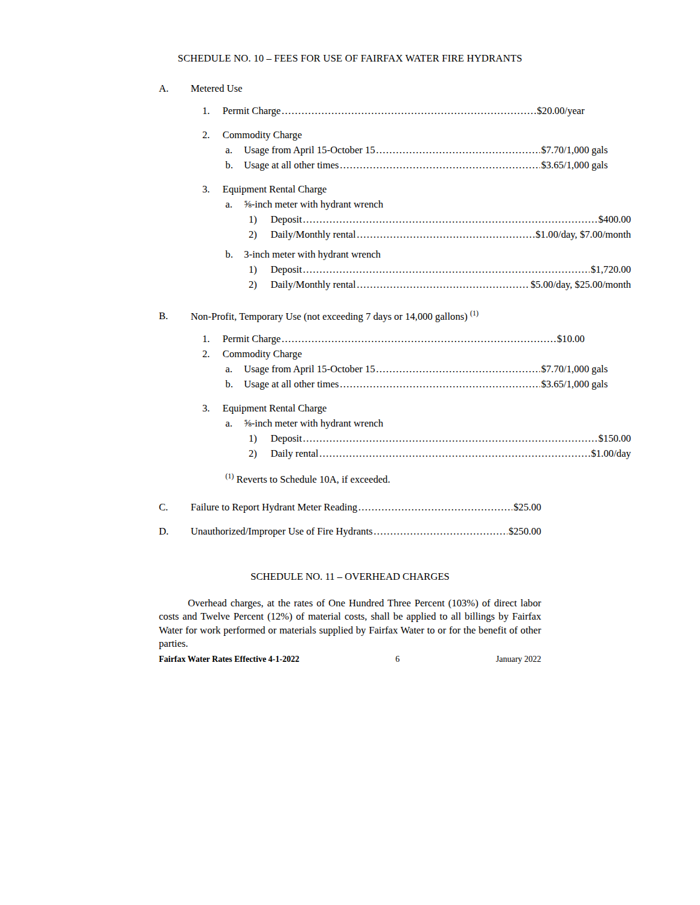SCHEDULE NO. 10 – FEES FOR USE OF FAIRFAX WATER FIRE HYDRANTS
A. Metered Use
1. Permit Charge ................................................................................................. $20.00/year
2. Commodity Charge
a. Usage from April 15-October 15 ......................................................... $7.70/1,000 gals
b. Usage at all other times ....................................................................... $3.65/1,000 gals
3. Equipment Rental Charge
a. ⅝-inch meter with hydrant wrench
1) Deposit .................................................................................................. $400.00
2) Daily/Monthly rental ........................................................ $1.00/day, $7.00/month
b. 3-inch meter with hydrant wrench
1) Deposit .................................................................................................. $1,720.00
2) Daily/Monthly rental ...................................................... $5.00/day, $25.00/month
B. Non-Profit, Temporary Use (not exceeding 7 days or 14,000 gallons) (1)
1. Permit Charge ......................................................................................................... $10.00
2. Commodity Charge
a. Usage from April 15-October 15 ......................................................... $7.70/1,000 gals
b. Usage at all other times ....................................................................... $3.65/1,000 gals
3. Equipment Rental Charge
a. ⅝-inch meter with hydrant wrench
1) Deposit .................................................................................................. $150.00
2) Daily rental ........................................................................................... $1.00/day
(1) Reverts to Schedule 10A, if exceeded.
C. Failure to Report Hydrant Meter Reading ......................................................................... $25.00
D. Unauthorized/Improper Use of Fire Hydrants ............................................................... $250.00
SCHEDULE NO. 11 – OVERHEAD CHARGES
Overhead charges, at the rates of One Hundred Three Percent (103%) of direct labor costs and Twelve Percent (12%) of material costs, shall be applied to all billings by Fairfax Water for work performed or materials supplied by Fairfax Water to or for the benefit of other parties.
Fairfax Water Rates Effective 4-1-2022 6 January 2022